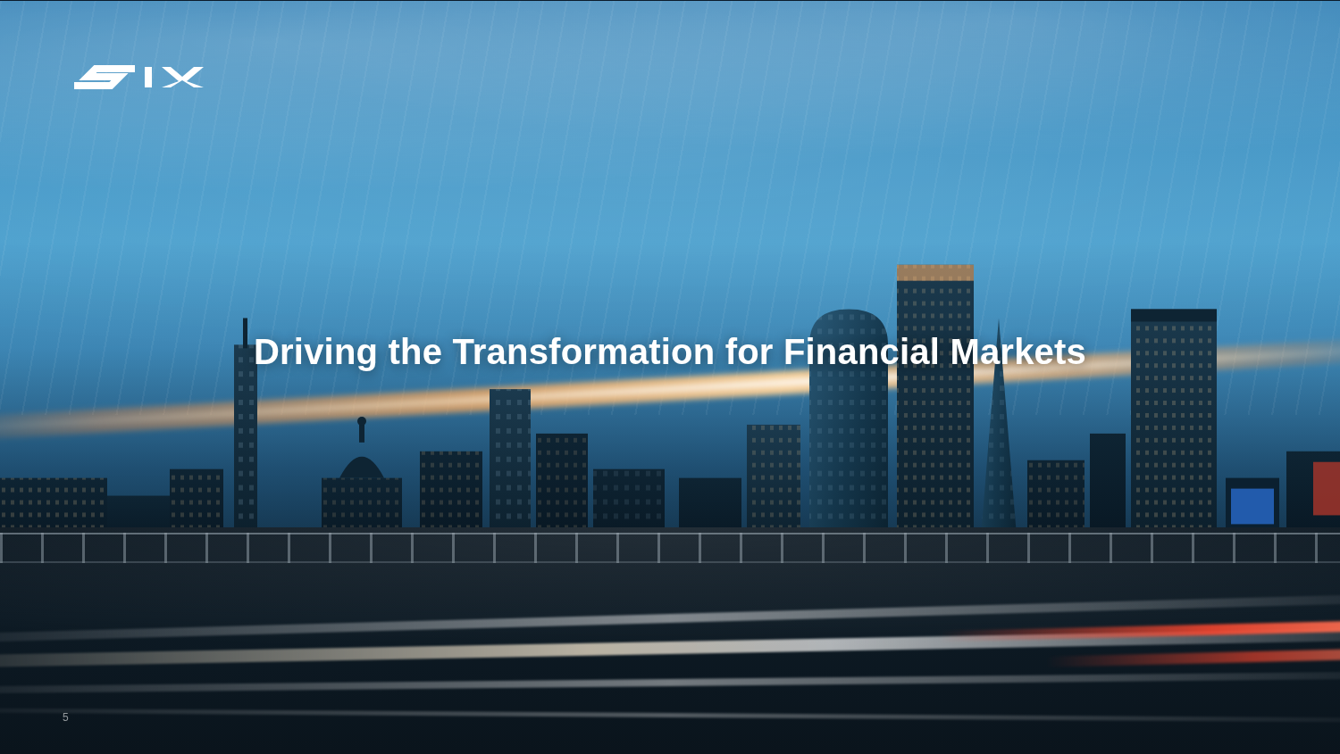Driving the Transformation for Financial Markets
5